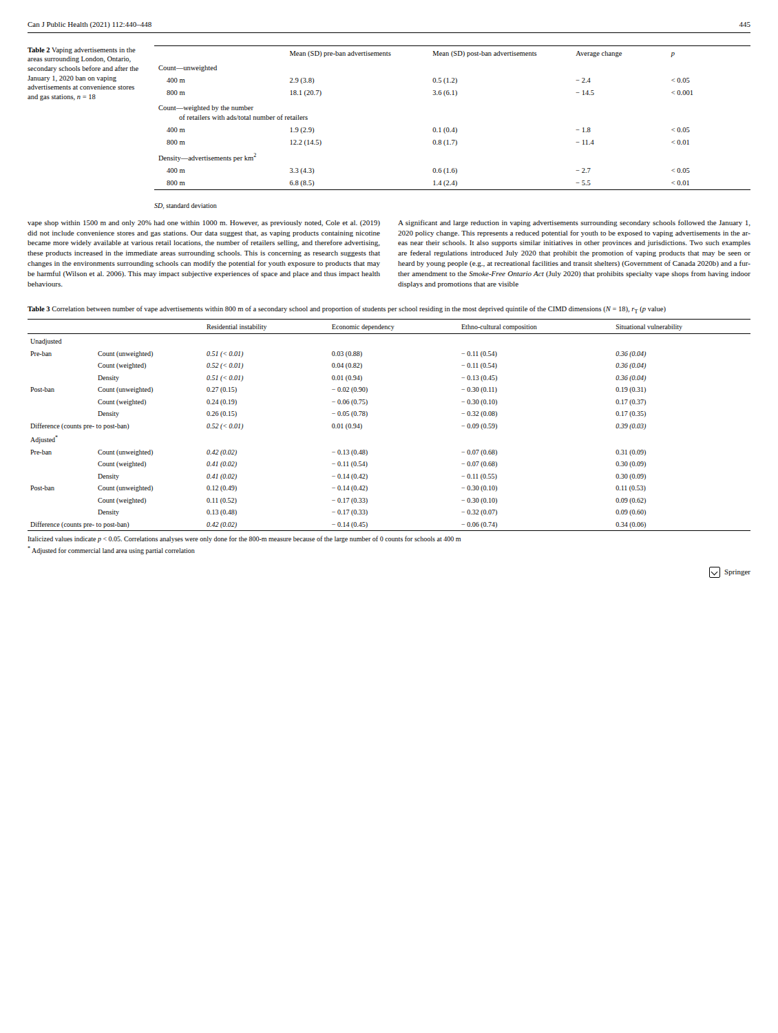Can J Public Health (2021) 112:440–448
445
Table 2 Vaping advertisements in the areas surrounding London, Ontario, secondary schools before and after the January 1, 2020 ban on vaping advertisements at convenience stores and gas stations, n = 18
| | Mean (SD) pre-ban advertisements | Mean (SD) post-ban advertisements | Average change | p |
| --- | --- | --- | --- | --- |
| Count—unweighted |
| 400 m | 2.9 (3.8) | 0.5 (1.2) | − 2.4 | < 0.05 |
| 800 m | 18.1 (20.7) | 3.6 (6.1) | − 14.5 | < 0.001 |
| Count—weighted by the number of retailers with ads/total number of retailers |
| 400 m | 1.9 (2.9) | 0.1 (0.4) | − 1.8 | < 0.05 |
| 800 m | 12.2 (14.5) | 0.8 (1.7) | − 11.4 | < 0.01 |
| Density—advertisements per km 2 |
| 400 m | 3.3 (4.3) | 0.6 (1.6) | − 2.7 | < 0.05 |
| 800 m | 6.8 (8.5) | 1.4 (2.4) | − 5.5 | < 0.01 |
SD, standard deviation
vape shop within 1500 m and only 20% had one within 1000 m. However, as previously noted, Cole et al. (2019) did not include convenience stores and gas stations. Our data suggest that, as vaping products containing nicotine became more widely available at various retail locations, the number of retailers selling, and therefore advertising, these products increased in the immediate areas surrounding schools. This is concerning as research suggests that changes in the environments surrounding schools can modify the potential for youth exposure to products that may be harmful (Wilson et al. 2006). This may impact subjective experiences of space and place and thus impact health behaviours.
A significant and large reduction in vaping advertisements surrounding secondary schools followed the January 1, 2020 policy change. This represents a reduced potential for youth to be exposed to vaping advertisements in the areas near their schools. It also supports similar initiatives in other provinces and jurisdictions. Two such examples are federal regulations introduced July 2020 that prohibit the promotion of vaping products that may be seen or heard by young people (e.g., at recreational facilities and transit shelters) (Government of Canada 2020b) and a further amendment to the Smoke-Free Ontario Act (July 2020) that prohibits specialty vape shops from having indoor displays and promotions that are visible
Table 3 Correlation between number of vape advertisements within 800 m of a secondary school and proportion of students per school residing in the most deprived quintile of the CIMD dimensions (N = 18), rT (p value)
| | | Residential instability | Economic dependency | Ethno-cultural composition | Situational vulnerability |
| --- | --- | --- | --- | --- | --- |
| Unadjusted |
| Pre-ban | Count (unweighted) | 0.51 (< 0.01) | 0.03 (0.88) | − 0.11 (0.54) | 0.36 (0.04) |
| | Count (weighted) | 0.52 (< 0.01) | 0.04 (0.82) | − 0.11 (0.54) | 0.36 (0.04) |
| | Density | 0.51 (< 0.01) | 0.01 (0.94) | − 0.13 (0.45) | 0.36 (0.04) |
| Post-ban | Count (unweighted) | 0.27 (0.15) | − 0.02 (0.90) | − 0.30 (0.11) | 0.19 (0.31) |
| | Count (weighted) | 0.24 (0.19) | − 0.06 (0.75) | − 0.30 (0.10) | 0.17 (0.37) |
| | Density | 0.26 (0.15) | − 0.05 (0.78) | − 0.32 (0.08) | 0.17 (0.35) |
| Difference (counts pre- to post-ban) | 0.52 (< 0.01) | 0.01 (0.94) | − 0.09 (0.59) | 0.39 (0.03) |
| Adjusted * |
| Pre-ban | Count (unweighted) | 0.42 (0.02) | − 0.13 (0.48) | − 0.07 (0.68) | 0.31 (0.09) |
| | Count (weighted) | 0.41 (0.02) | − 0.11 (0.54) | − 0.07 (0.68) | 0.30 (0.09) |
| | Density | 0.41 (0.02) | − 0.14 (0.42) | − 0.11 (0.55) | 0.30 (0.09) |
| Post-ban | Count (unweighted) | 0.12 (0.49) | − 0.14 (0.42) | − 0.30 (0.10) | 0.11 (0.53) |
| | Count (weighted) | 0.11 (0.52) | − 0.17 (0.33) | − 0.30 (0.10) | 0.09 (0.62) |
| | Density | 0.13 (0.48) | − 0.17 (0.33) | − 0.32 (0.07) | 0.09 (0.60) |
| Difference (counts pre- to post-ban) | 0.42 (0.02) | − 0.14 (0.45) | − 0.06 (0.74) | 0.34 (0.06) |
Italicized values indicate p < 0.05. Correlations analyses were only done for the 800-m measure because of the large number of 0 counts for schools at 400 m
* Adjusted for commercial land area using partial correlation
Springer